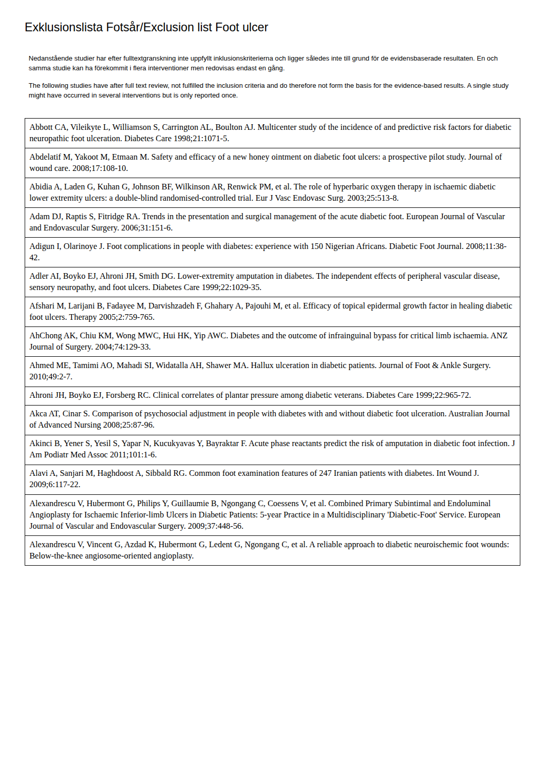Exklusionslista Fotsår/Exclusion list Foot ulcer
Nedanstående studier har efter fulltextgranskning inte uppfyllt inklusionskriterierna och ligger således inte till grund för de evidensbaserade resultaten. En och samma studie kan ha förekommit i flera interventioner men redovisas endast en gång.
The following studies have after full text review, not fulfilled the inclusion criteria and do therefore not form the basis for the evidence-based results. A single study might have occurred in several interventions but is only reported once.
| Abbott CA, Vileikyte L, Williamson S, Carrington AL, Boulton AJ. Multicenter study of the incidence of and predictive risk factors for diabetic neuropathic foot ulceration. Diabetes Care 1998;21:1071-5. |
| Abdelatif M, Yakoot M, Etmaan M. Safety and efficacy of a new honey ointment on diabetic foot ulcers: a prospective pilot study. Journal of wound care. 2008;17:108-10. |
| Abidia A, Laden G, Kuhan G, Johnson BF, Wilkinson AR, Renwick PM, et al. The role of hyperbaric oxygen therapy in ischaemic diabetic lower extremity ulcers: a double-blind randomised-controlled trial. Eur J Vasc Endovasc Surg. 2003;25:513-8. |
| Adam DJ, Raptis S, Fitridge RA. Trends in the presentation and surgical management of the acute diabetic foot. European Journal of Vascular and Endovascular Surgery. 2006;31:151-6. |
| Adigun I, Olarinoye J. Foot complications in people with diabetes: experience with 150 Nigerian Africans. Diabetic Foot Journal. 2008;11:38-42. |
| Adler AI, Boyko EJ, Ahroni JH, Smith DG. Lower-extremity amputation in diabetes. The independent effects of peripheral vascular disease, sensory neuropathy, and foot ulcers. Diabetes Care 1999;22:1029-35. |
| Afshari M, Larijani B, Fadayee M, Darvishzadeh F, Ghahary A, Pajouhi M, et al. Efficacy of topical epidermal growth factor in healing diabetic foot ulcers. Therapy 2005;2:759-765. |
| AhChong AK, Chiu KM, Wong MWC, Hui HK, Yip AWC. Diabetes and the outcome of infrainguinal bypass for critical limb ischaemia. ANZ Journal of Surgery. 2004;74:129-33. |
| Ahmed ME, Tamimi AO, Mahadi SI, Widatalla AH, Shawer MA. Hallux ulceration in diabetic patients. Journal of Foot & Ankle Surgery. 2010;49:2-7. |
| Ahroni JH, Boyko EJ, Forsberg RC. Clinical correlates of plantar pressure among diabetic veterans. Diabetes Care 1999;22:965-72. |
| Akca AT, Cinar S. Comparison of psychosocial adjustment in people with diabetes with and without diabetic foot ulceration. Australian Journal of Advanced Nursing 2008;25:87-96. |
| Akinci B, Yener S, Yesil S, Yapar N, Kucukyavas Y, Bayraktar F. Acute phase reactants predict the risk of amputation in diabetic foot infection. J Am Podiatr Med Assoc 2011;101:1-6. |
| Alavi A, Sanjari M, Haghdoost A, Sibbald RG. Common foot examination features of 247 Iranian patients with diabetes. Int Wound J. 2009;6:117-22. |
| Alexandrescu V, Hubermont G, Philips Y, Guillaumie B, Ngongang C, Coessens V, et al. Combined Primary Subintimal and Endoluminal Angioplasty for Ischaemic Inferior-limb Ulcers in Diabetic Patients: 5-year Practice in a Multidisciplinary 'Diabetic-Foot' Service. European Journal of Vascular and Endovascular Surgery. 2009;37:448-56. |
| Alexandrescu V, Vincent G, Azdad K, Hubermont G, Ledent G, Ngongang C, et al. A reliable approach to diabetic neuroischemic foot wounds: Below-the-knee angiosome-oriented angioplasty. |